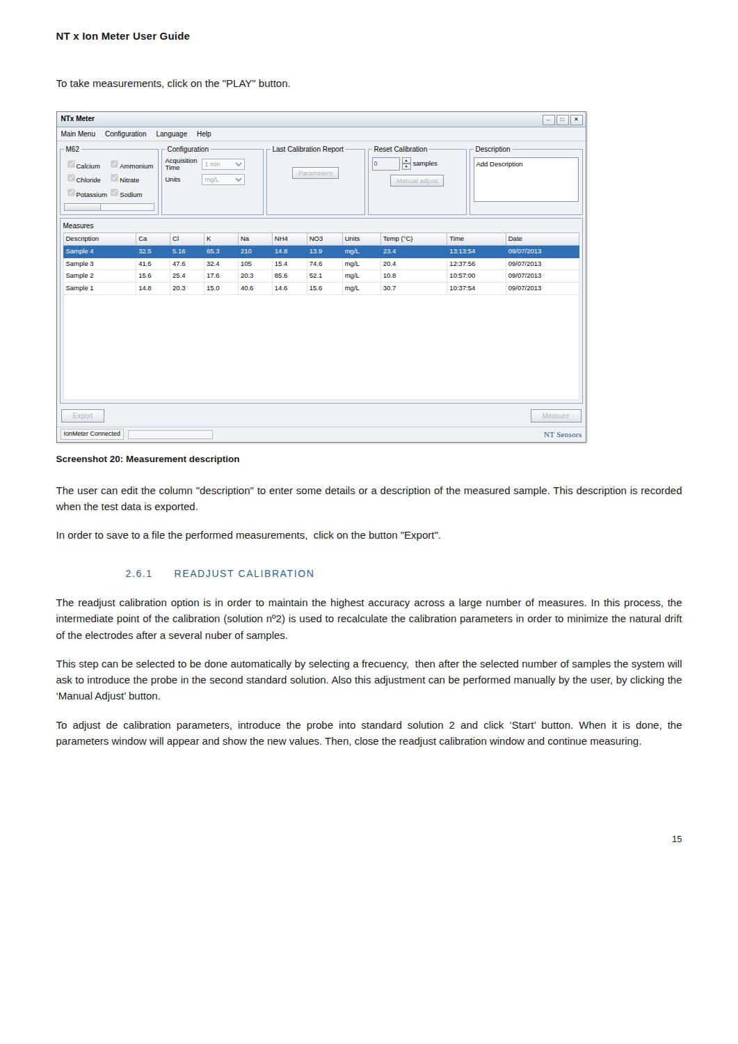NT x Ion Meter User Guide
To take measurements, click on the "PLAY" button.
NTx Meter –□✕
Main Menu Configuration Language Help
M62
Calcium Ammonium Chloride Nitrate Potassium Sodium
Configuration
Acquisition
Time 1 min
Units mg/L
Last Calibration Report
Parameters
Reset Calibration
▲▼ samples
Manual adjust
Description
Add Description
Measures
| Description | Ca | Cl | K | Na | NH4 | NO3 | Units | Temp (°C) | Time | Date |
| --- | --- | --- | --- | --- | --- | --- | --- | --- | --- | --- |
| Sample 4 | 32.5 | 5.16 | 65.3 | 210 | 14.8 | 13.9 | mg/L | 23.4 | 13:13:54 | 09/07/2013 |
| Sample 3 | 41.6 | 47.6 | 32.4 | 105 | 15.4 | 74.6 | mg/L | 20.4 | 12:37:56 | 09/07/2013 |
| Sample 2 | 15.6 | 25.4 | 17.6 | 20.3 | 85.6 | 52.1 | mg/L | 10.8 | 10:57:00 | 09/07/2013 |
| Sample 1 | 14.8 | 20.3 | 15.0 | 40.6 | 14.6 | 15.6 | mg/L | 30.7 | 10:37:54 | 09/07/2013 |
Export Measure
IonMeter Connected NT Sensors
Screenshot 20: Measurement description
The user can edit the column "description" to enter some details or a description of the measured sample. This description is recorded when the test data is exported.
In order to save to a file the performed measurements, click on the button "Export".
2.6.1 Readjust Calibration
The readjust calibration option is in order to maintain the highest accuracy across a large number of measures. In this process, the intermediate point of the calibration (solution nº2) is used to recalculate the calibration parameters in order to minimize the natural drift of the electrodes after a several nuber of samples.
This step can be selected to be done automatically by selecting a frecuency, then after the selected number of samples the system will ask to introduce the probe in the second standard solution. Also this adjustment can be performed manually by the user, by clicking the ‘Manual Adjust’ button.
To adjust de calibration parameters, introduce the probe into standard solution 2 and click ‘Start’ button. When it is done, the parameters window will appear and show the new values. Then, close the readjust calibration window and continue measuring.
15